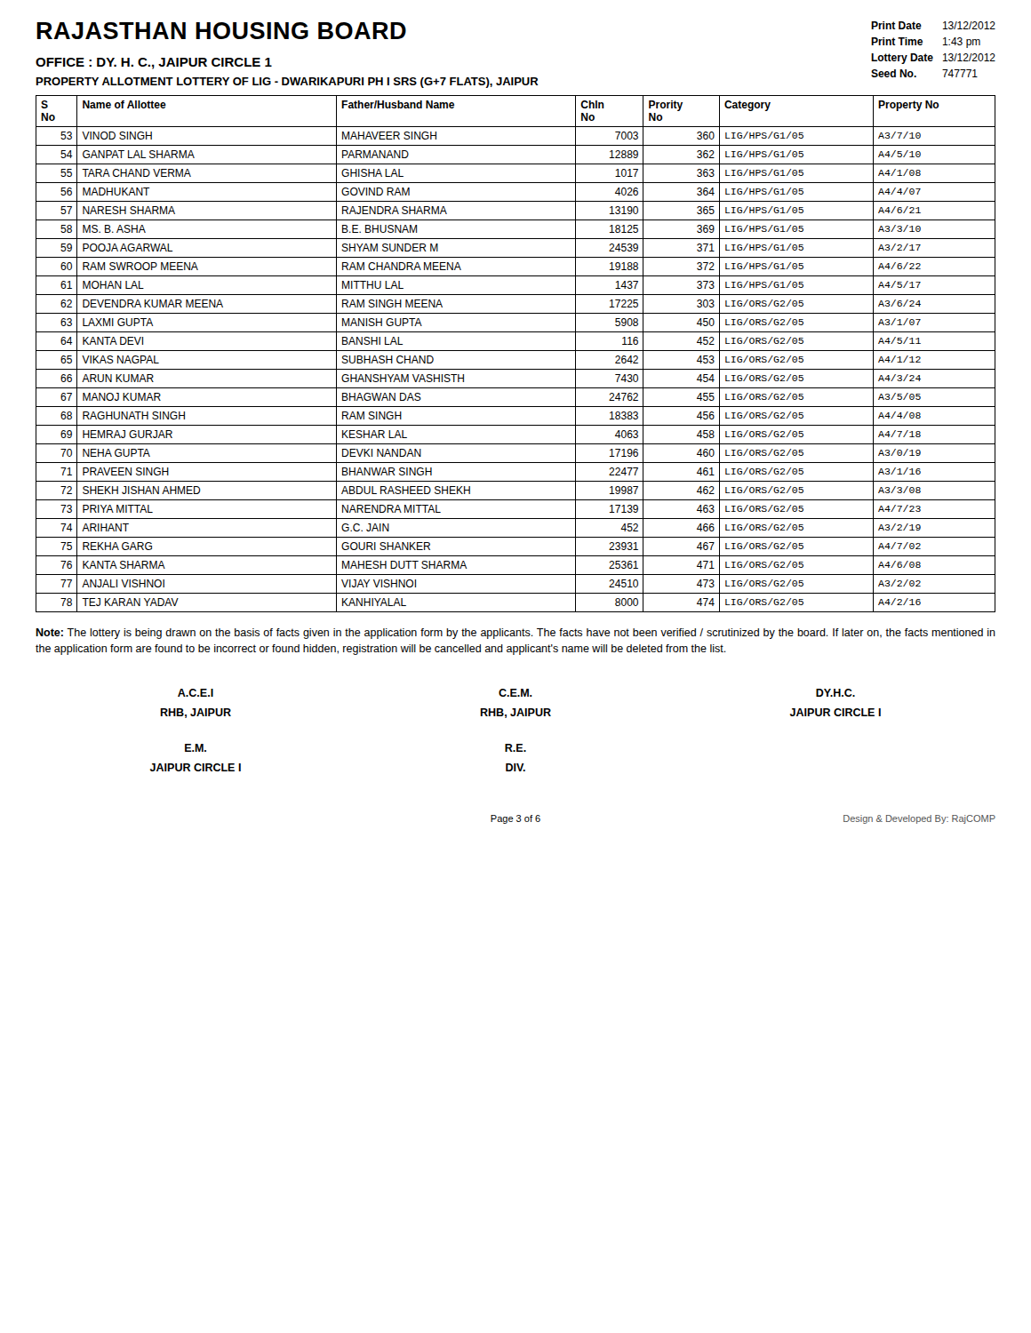RAJASTHAN HOUSING BOARD
| Print Date | 13/12/2012 |
| Print Time | 1:43 pm |
| Lottery Date | 13/12/2012 |
| Seed No. | 747771 |
OFFICE : DY. H. C., JAIPUR CIRCLE 1
PROPERTY ALLOTMENT LOTTERY OF LIG - DWARIKAPURI PH I SRS (G+7 FLATS), JAIPUR
| S No | Name of Allottee | Father/Husband Name | Chln No | Prority No | Category | Property No |
| --- | --- | --- | --- | --- | --- | --- |
| 53 | VINOD SINGH | MAHAVEER SINGH | 7003 | 360 | LIG/HPS/G1/05 | A3/7/10 |
| 54 | GANPAT LAL SHARMA | PARMANAND | 12889 | 362 | LIG/HPS/G1/05 | A4/5/10 |
| 55 | TARA CHAND VERMA | GHISHA LAL | 1017 | 363 | LIG/HPS/G1/05 | A4/1/08 |
| 56 | MADHUKANT | GOVIND RAM | 4026 | 364 | LIG/HPS/G1/05 | A4/4/07 |
| 57 | NARESH SHARMA | RAJENDRA SHARMA | 13190 | 365 | LIG/HPS/G1/05 | A4/6/21 |
| 58 | MS. B. ASHA | B.E. BHUSNAM | 18125 | 369 | LIG/HPS/G1/05 | A3/3/10 |
| 59 | POOJA AGARWAL | SHYAM SUNDER M | 24539 | 371 | LIG/HPS/G1/05 | A3/2/17 |
| 60 | RAM SWROOP MEENA | RAM CHANDRA MEENA | 19188 | 372 | LIG/HPS/G1/05 | A4/6/22 |
| 61 | MOHAN LAL | MITTHU LAL | 1437 | 373 | LIG/HPS/G1/05 | A4/5/17 |
| 62 | DEVENDRA KUMAR MEENA | RAM SINGH MEENA | 17225 | 303 | LIG/ORS/G2/05 | A3/6/24 |
| 63 | LAXMI GUPTA | MANISH GUPTA | 5908 | 450 | LIG/ORS/G2/05 | A3/1/07 |
| 64 | KANTA DEVI | BANSHI LAL | 116 | 452 | LIG/ORS/G2/05 | A4/5/11 |
| 65 | VIKAS NAGPAL | SUBHASH CHAND | 2642 | 453 | LIG/ORS/G2/05 | A4/1/12 |
| 66 | ARUN KUMAR | GHANSHYAM VASHISTH | 7430 | 454 | LIG/ORS/G2/05 | A4/3/24 |
| 67 | MANOJ KUMAR | BHAGWAN DAS | 24762 | 455 | LIG/ORS/G2/05 | A3/5/05 |
| 68 | RAGHUNATH SINGH | RAM SINGH | 18383 | 456 | LIG/ORS/G2/05 | A4/4/08 |
| 69 | HEMRAJ GURJAR | KESHAR LAL | 4063 | 458 | LIG/ORS/G2/05 | A4/7/18 |
| 70 | NEHA GUPTA | DEVKI NANDAN | 17196 | 460 | LIG/ORS/G2/05 | A3/0/19 |
| 71 | PRAVEEN SINGH | BHANWAR SINGH | 22477 | 461 | LIG/ORS/G2/05 | A3/1/16 |
| 72 | SHEKH JISHAN AHMED | ABDUL RASHEED SHEKH | 19987 | 462 | LIG/ORS/G2/05 | A3/3/08 |
| 73 | PRIYA MITTAL | NARENDRA MITTAL | 17139 | 463 | LIG/ORS/G2/05 | A4/7/23 |
| 74 | ARIHANT | G.C. JAIN | 452 | 466 | LIG/ORS/G2/05 | A3/2/19 |
| 75 | REKHA GARG | GOURI SHANKER | 23931 | 467 | LIG/ORS/G2/05 | A4/7/02 |
| 76 | KANTA SHARMA | MAHESH DUTT SHARMA | 25361 | 471 | LIG/ORS/G2/05 | A4/6/08 |
| 77 | ANJALI VISHNOI | VIJAY VISHNOI | 24510 | 473 | LIG/ORS/G2/05 | A3/2/02 |
| 78 | TEJ KARAN YADAV | KANHIYALAL | 8000 | 474 | LIG/ORS/G2/05 | A4/2/16 |
Note: The lottery is being drawn on the basis of facts given in the application form by the applicants. The facts have not been verified / scrutinized by the board. If later on, the facts mentioned in the application form are found to be incorrect or found hidden, registration will be cancelled and applicant's name will be deleted from the list.
| A.C.E.I | C.E.M. | DY.H.C. |
| RHB, JAIPUR | RHB, JAIPUR | JAIPUR CIRCLE I |
| E.M. | R.E. | |
| JAIPUR CIRCLE I | DIV. | |
Page 3 of 6
Design & Developed By: RajCOMP